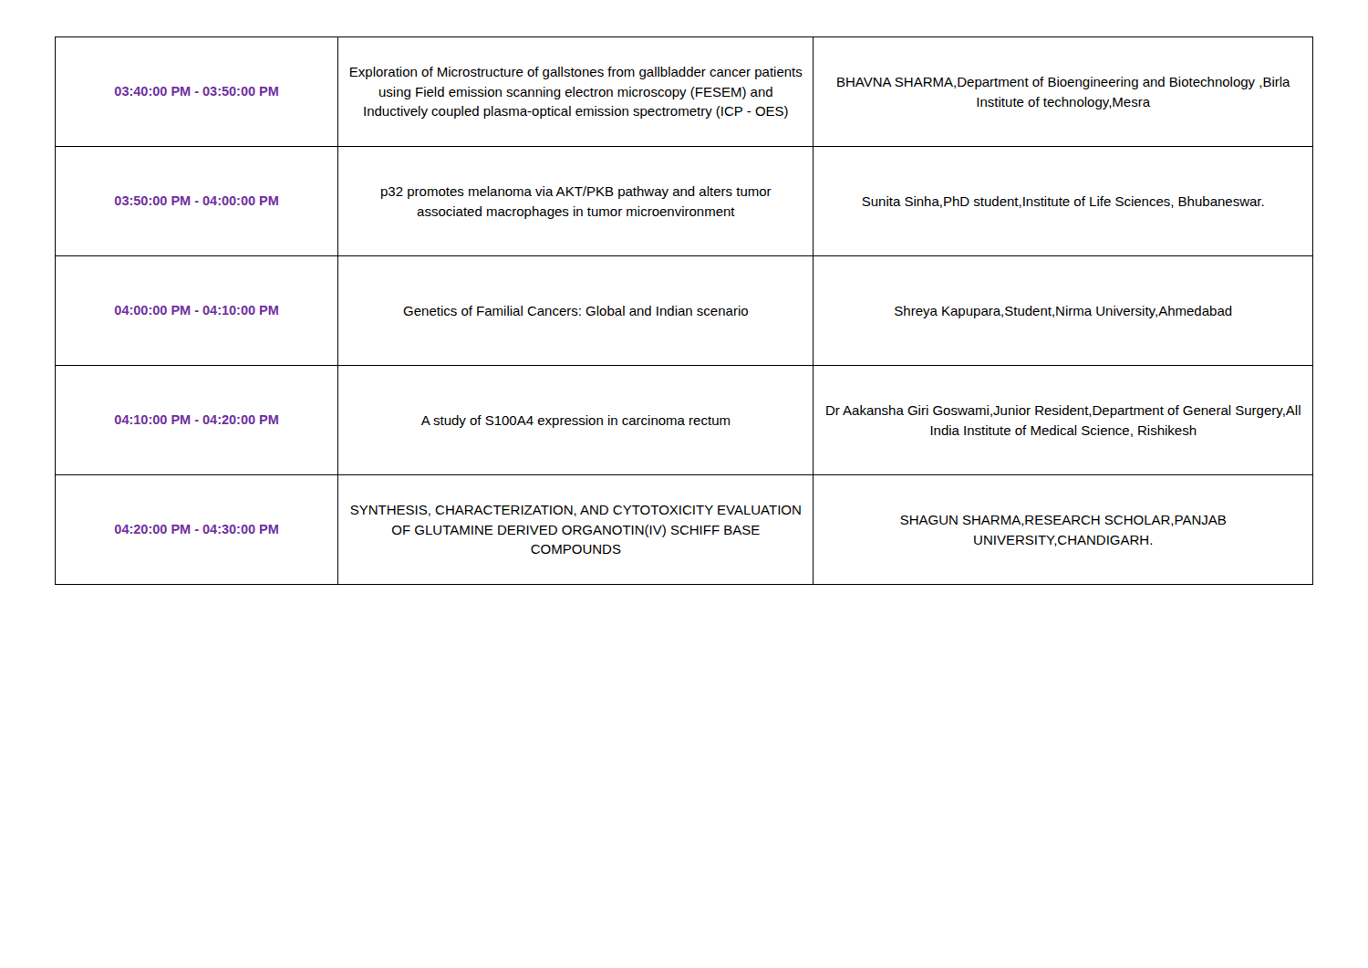| 03:40:00 PM - 03:50:00 PM | Exploration of Microstructure of gallstones from gallbladder cancer patients using Field emission scanning electron microscopy (FESEM) and Inductively coupled plasma-optical emission spectrometry (ICP - OES) | BHAVNA SHARMA,Department of Bioengineering and Biotechnology ,Birla Institute of technology,Mesra |
| 03:50:00 PM - 04:00:00 PM | p32 promotes melanoma via AKT/PKB pathway and alters tumor associated macrophages in tumor microenvironment | Sunita Sinha,PhD student,Institute of Life Sciences, Bhubaneswar. |
| 04:00:00 PM - 04:10:00 PM | Genetics of Familial Cancers: Global and Indian scenario | Shreya Kapupara,Student,Nirma University,Ahmedabad |
| 04:10:00 PM - 04:20:00 PM | A study of S100A4 expression in carcinoma rectum | Dr Aakansha Giri Goswami,Junior Resident,Department of General Surgery,All India Institute of Medical Science, Rishikesh |
| 04:20:00 PM - 04:30:00 PM | SYNTHESIS, CHARACTERIZATION, AND CYTOTOXICITY EVALUATION OF GLUTAMINE DERIVED ORGANOTIN(IV) SCHIFF BASE COMPOUNDS | SHAGUN SHARMA,RESEARCH SCHOLAR,PANJAB UNIVERSITY,CHANDIGARH. |